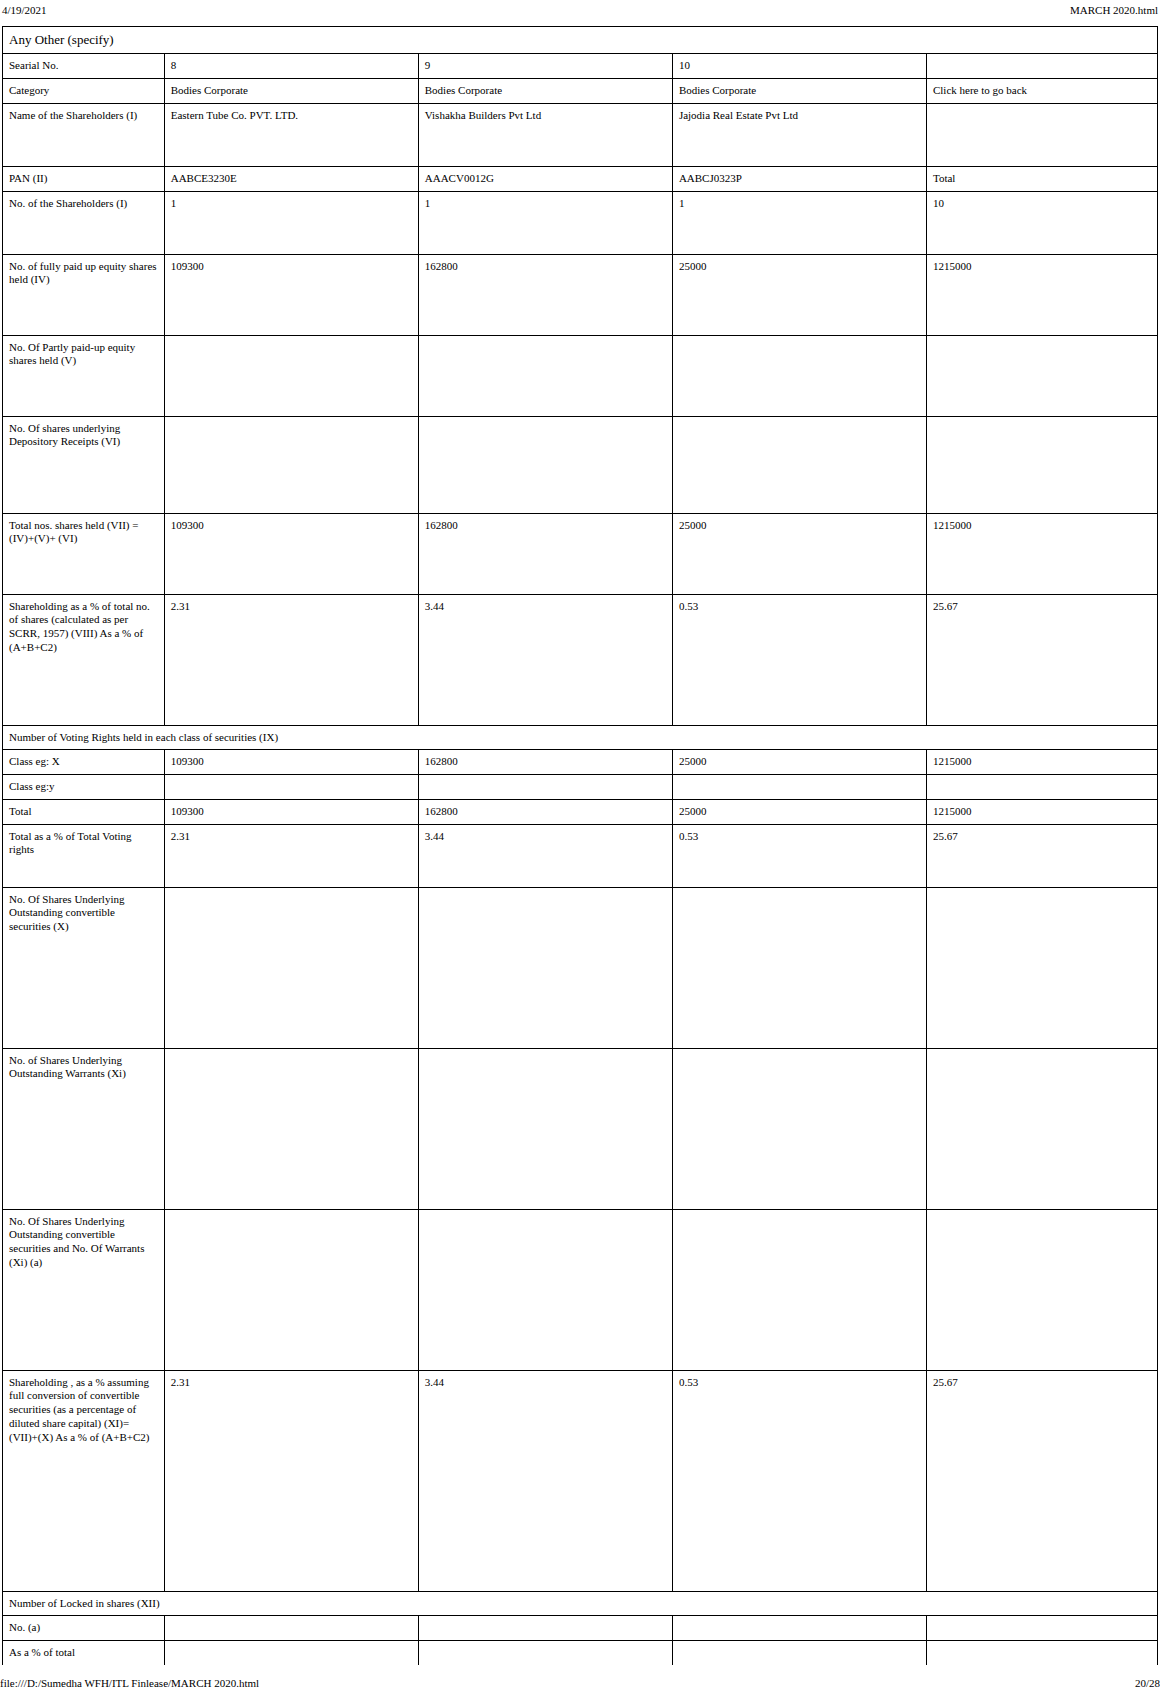4/19/2021
MARCH 2020.html
| Any Other (specify) |
| Searial No. | 8 | 9 | 10 | |
| Category | Bodies Corporate | Bodies Corporate | Bodies Corporate | Click here to go back |
| Name of the Shareholders (I) | Eastern Tube Co. PVT. LTD. | Vishakha Builders Pvt Ltd | Jajodia Real Estate Pvt Ltd | |
| PAN (II) | AABCE3230E | AAACV0012G | AABCJ0323P | Total |
| No. of the Shareholders (I) | 1 | 1 | 1 | 10 |
| No. of fully paid up equity shares held (IV) | 109300 | 162800 | 25000 | 1215000 |
| No. Of Partly paid-up equity shares held (V) | | | | |
| No. Of shares underlying Depository Receipts (VI) | | | | |
| Total nos. shares held (VII) = (IV)+(V)+ (VI) | 109300 | 162800 | 25000 | 1215000 |
| Shareholding as a % of total no. of shares (calculated as per SCRR, 1957) (VIII) As a % of (A+B+C2) | 2.31 | 3.44 | 0.53 | 25.67 |
| Number of Voting Rights held in each class of securities (IX) |
| Class eg: X | 109300 | 162800 | 25000 | 1215000 |
| Class eg:y | | | | |
| Total | 109300 | 162800 | 25000 | 1215000 |
| Total as a % of Total Voting rights | 2.31 | 3.44 | 0.53 | 25.67 |
| No. Of Shares Underlying Outstanding convertible securities (X) | | | | |
| No. of Shares Underlying Outstanding Warrants (Xi) | | | | |
| No. Of Shares Underlying Outstanding convertible securities and No. Of Warrants (Xi) (a) | | | | |
| Shareholding , as a % assuming full conversion of convertible securities (as a percentage of diluted share capital) (XI)= (VII)+(X) As a % of (A+B+C2) | 2.31 | 3.44 | 0.53 | 25.67 |
| Number of Locked in shares (XII) |
| No. (a) | | | | |
| As a % of total | | | | |
file:///D:/Sumedha WFH/ITL Finlease/MARCH 2020.html
20/28